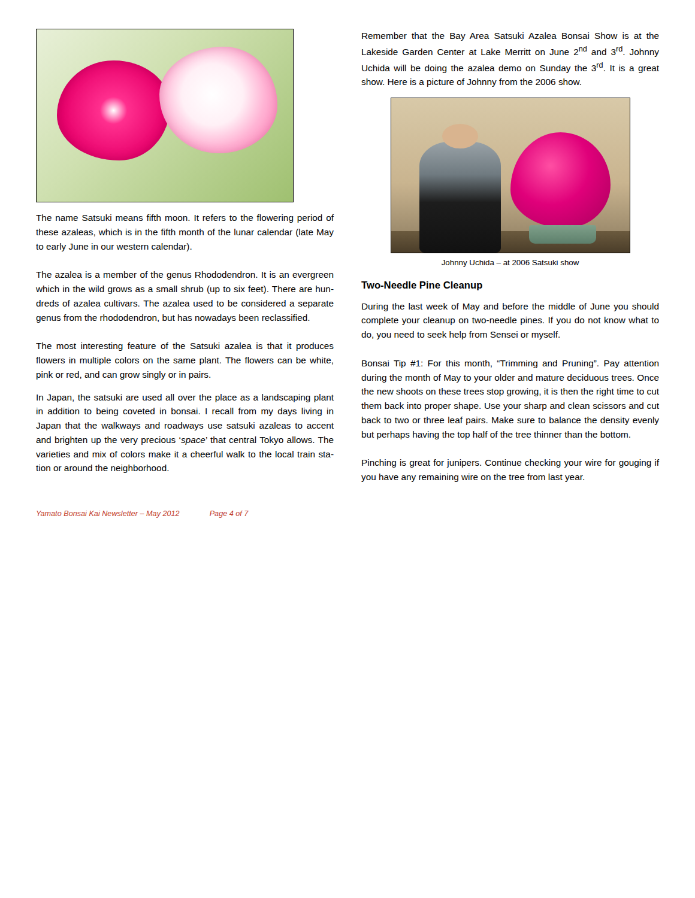The name Satsuki means fifth moon. It refers to the flowering period of these azaleas, which is in the fifth month of the lunar calendar (late May to early June in our western calendar).
The azalea is a member of the genus Rhododendron. It is an evergreen which in the wild grows as a small shrub (up to six feet). There are hundreds of azalea cultivars. The azalea used to be considered a separate genus from the rhododendron, but has nowadays been reclassified.
The most interesting feature of the Satsuki azalea is that it produces flowers in multiple colors on the same plant. The flowers can be white, pink or red, and can grow singly or in pairs.
In Japan, the satsuki are used all over the place as a landscaping plant in addition to being coveted in bonsai. I recall from my days living in Japan that the walkways and roadways use satsuki azaleas to accent and brighten up the very precious ‘space’ that central Tokyo allows. The varieties and mix of colors make it a cheerful walk to the local train station or around the neighborhood.
Remember that the Bay Area Satsuki Azalea Bonsai Show is at the Lakeside Garden Center at Lake Merritt on June 2nd and 3rd. Johnny Uchida will be doing the azalea demo on Sunday the 3rd. It is a great show. Here is a picture of Johnny from the 2006 show.
Johnny Uchida – at 2006 Satsuki show
Two-Needle Pine Cleanup
During the last week of May and before the middle of June you should complete your cleanup on two-needle pines. If you do not know what to do, you need to seek help from Sensei or myself.
Bonsai Tip #1: For this month, “Trimming and Pruning”. Pay attention during the month of May to your older and mature deciduous trees. Once the new shoots on these trees stop growing, it is then the right time to cut them back into proper shape. Use your sharp and clean scissors and cut back to two or three leaf pairs. Make sure to balance the density evenly but perhaps having the top half of the tree thinner than the bottom.
Pinching is great for junipers. Continue checking your wire for gouging if you have any remaining wire on the tree from last year.
Yamato Bonsai Kai Newsletter – May 2012 Page 4 of 7